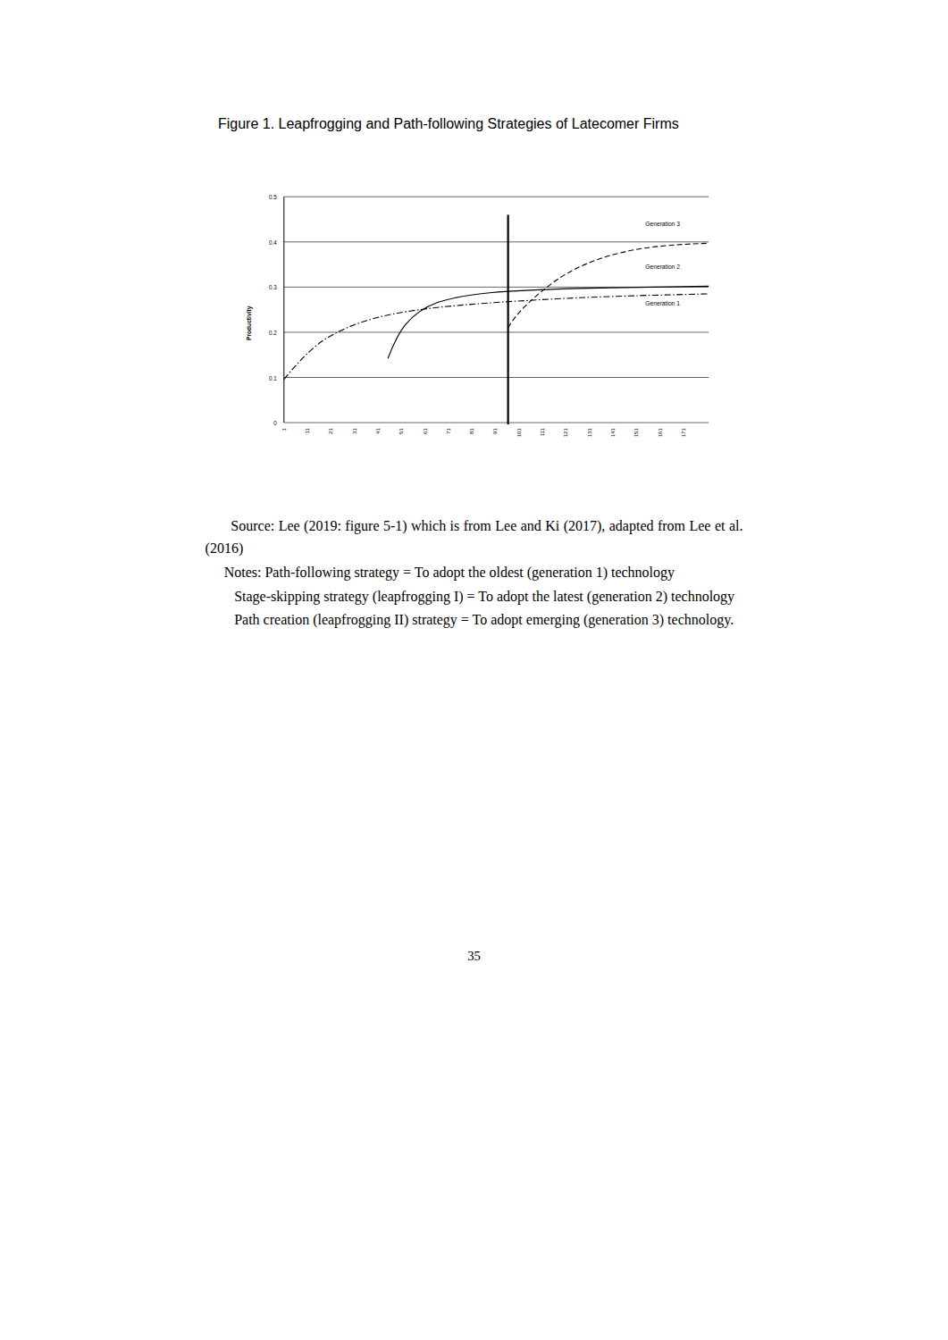Figure 1. Leapfrogging and Path-following Strategies of Latecomer Firms
0.5 0.4 0.3 0.2 0.1 0 Productivity Generation 3 Generation 2 Generation 1 1 11 21 31 41 51 61 71 81 91 101 111 121 131 141 151 161 171
Source: Lee (2019: figure 5-1) which is from Lee and Ki (2017), adapted from Lee et al. (2016)
Notes: Path-following strategy = To adopt the oldest (generation 1) technology
Stage-skipping strategy (leapfrogging I) = To adopt the latest (generation 2) technology
Path creation (leapfrogging II) strategy = To adopt emerging (generation 3) technology.
35